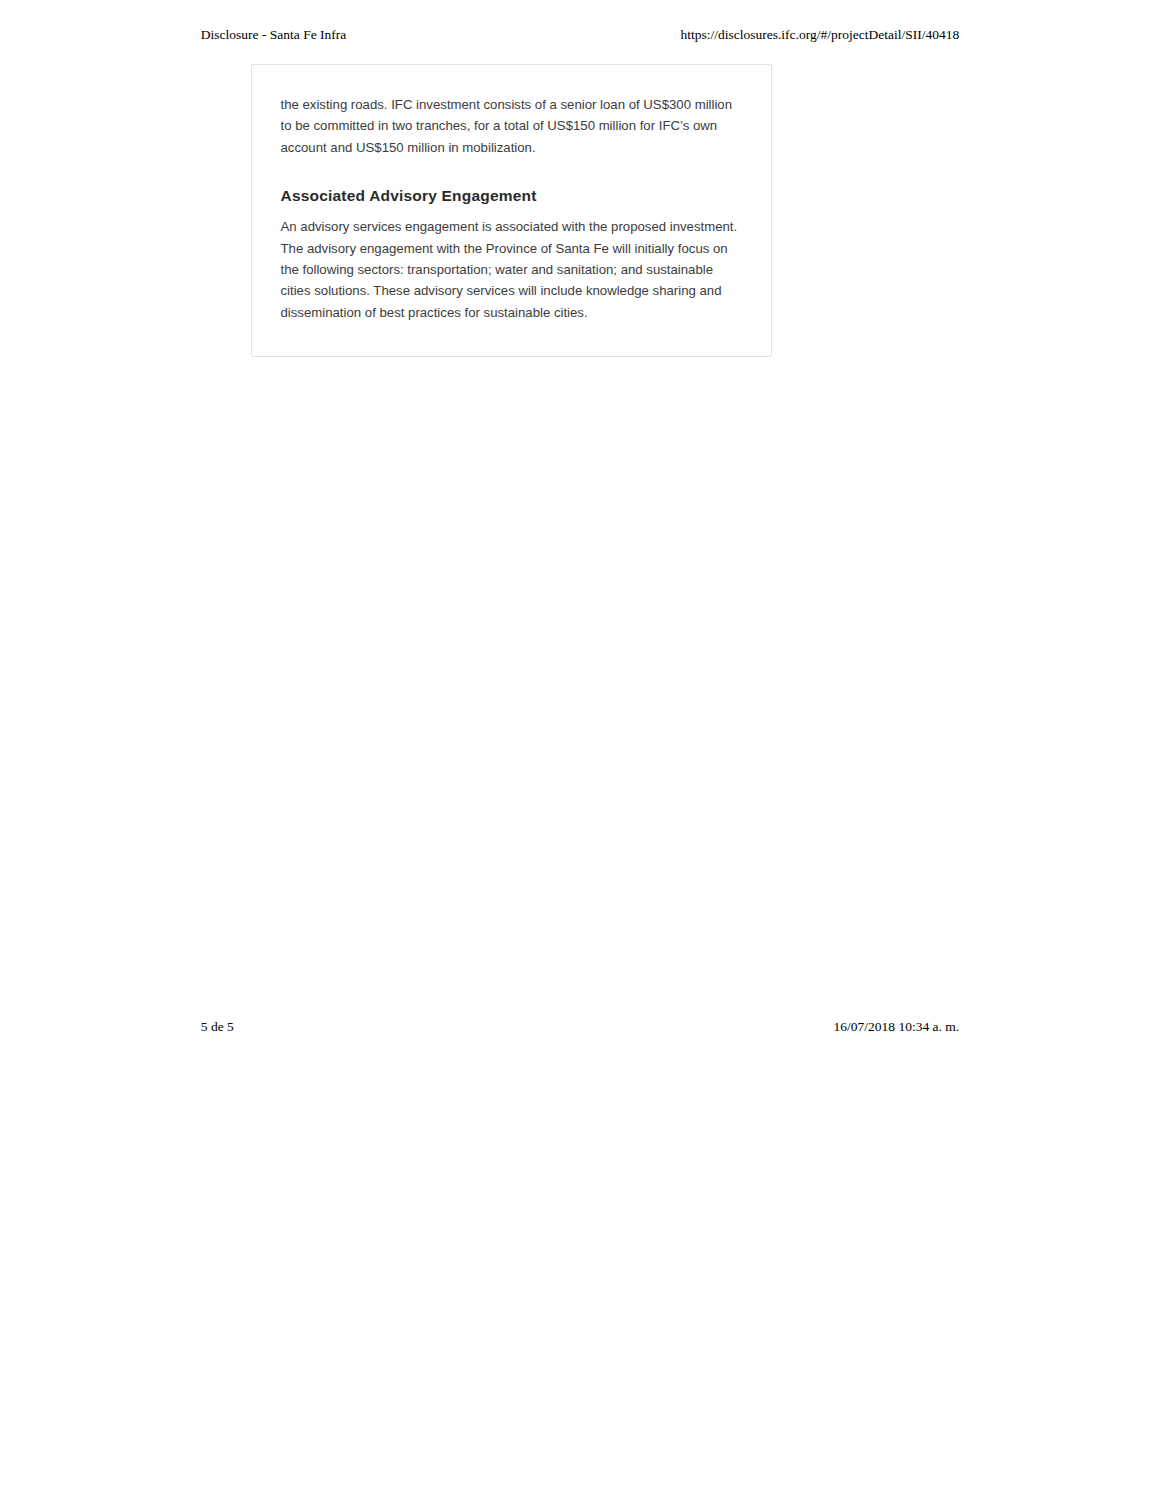Disclosure - Santa Fe Infra
https://disclosures.ifc.org/#/projectDetail/SII/40418
the existing roads. IFC investment consists of a senior loan of US$300 million to be committed in two tranches, for a total of US$150 million for IFC’s own account and US$150 million in mobilization.
Associated Advisory Engagement
An advisory services engagement is associated with the proposed investment. The advisory engagement with the Province of Santa Fe will initially focus on the following sectors: transportation; water and sanitation; and sustainable cities solutions. These advisory services will include knowledge sharing and dissemination of best practices for sustainable cities.
5 de 5
16/07/2018 10:34 a. m.